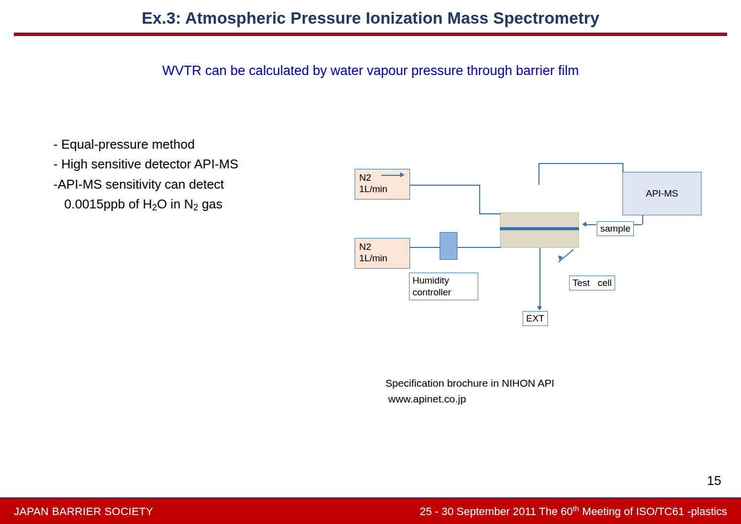Ex.3: Atmospheric Pressure Ionization Mass Spectrometry
WVTR can be calculated by water vapour pressure through barrier film
- Equal-pressure method
- High sensitive detector API-MS
-API-MS sensitivity can detect
0.0015ppb of H2O in N2 gas
N2
1L/min
N2
1L/min
API-MS
sample
Test cell
EXT
Humidity
controller
Specification brochure in NIHON API
www.apinet.co.jp
15
JAPAN BARRIER SOCIETY
25 - 30 September 2011 The 60th Meeting of ISO/TC61 -plastics